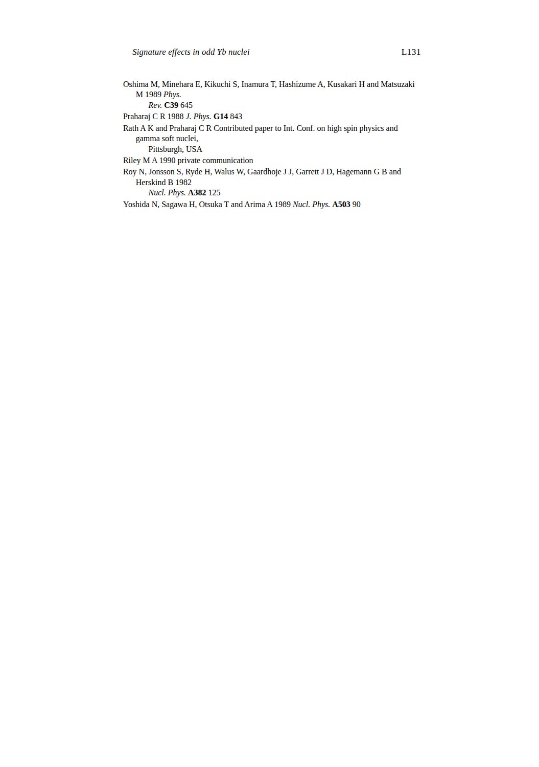Signature effects in odd Yb nuclei L131
Oshima M, Minehara E, Kikuchi S, Inamura T, Hashizume A, Kusakari H and Matsuzaki M 1989 Phys. Rev. C39 645
Praharaj C R 1988 J. Phys. G14 843
Rath A K and Praharaj C R Contributed paper to Int. Conf. on high spin physics and gamma soft nuclei,Pittsburgh, USA
Riley M A 1990 private communication
Roy N, Jonsson S, Ryde H, Walus W, Gaardhoje J J, Garrett J D, Hagemann G B and Herskind B 1982Nucl. Phys. A382 125
Yoshida N, Sagawa H, Otsuka T and Arima A 1989 Nucl. Phys. A503 90